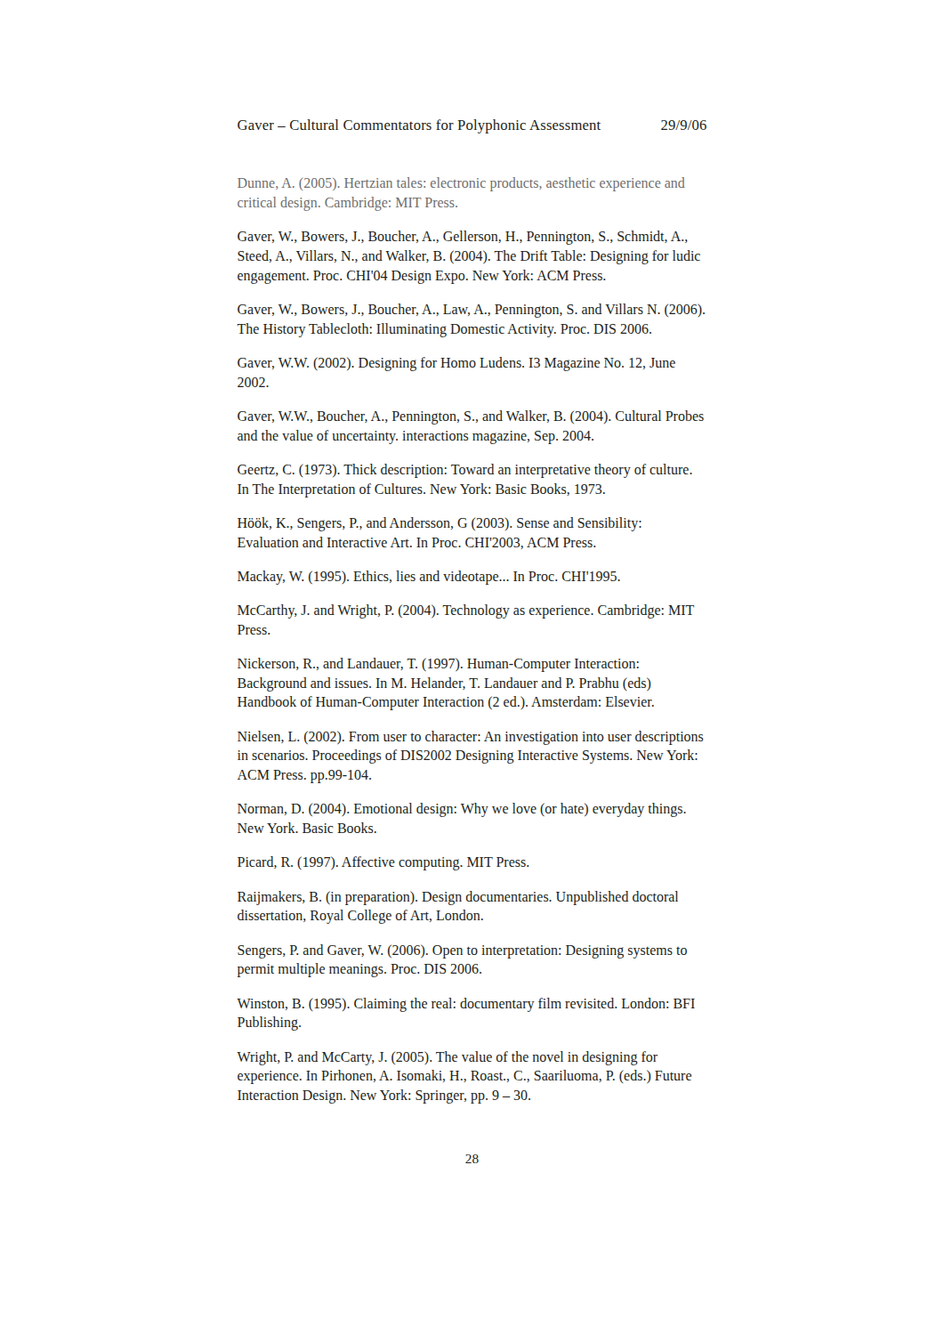Gaver – Cultural Commentators for Polyphonic Assessment 29/9/06
Dunne, A. (2005). Hertzian tales: electronic products, aesthetic experience and critical design. Cambridge: MIT Press.
Gaver, W., Bowers, J., Boucher, A., Gellerson, H., Pennington, S., Schmidt, A., Steed, A., Villars, N., and Walker, B. (2004). The Drift Table: Designing for ludic engagement. Proc. CHI'04 Design Expo. New York: ACM Press.
Gaver, W., Bowers, J., Boucher, A., Law, A., Pennington, S. and Villars N. (2006). The History Tablecloth: Illuminating Domestic Activity. Proc. DIS 2006.
Gaver, W.W. (2002). Designing for Homo Ludens. I3 Magazine No. 12, June 2002.
Gaver, W.W., Boucher, A., Pennington, S., and Walker, B. (2004). Cultural Probes and the value of uncertainty. interactions magazine, Sep. 2004.
Geertz, C. (1973). Thick description: Toward an interpretative theory of culture. In The Interpretation of Cultures. New York: Basic Books, 1973.
Höök, K., Sengers, P., and Andersson, G (2003). Sense and Sensibility: Evaluation and Interactive Art. In Proc. CHI'2003, ACM Press.
Mackay, W. (1995). Ethics, lies and videotape... In Proc. CHI'1995.
McCarthy, J. and Wright, P. (2004). Technology as experience. Cambridge: MIT Press.
Nickerson, R., and Landauer, T. (1997). Human-Computer Interaction: Background and issues. In M. Helander, T. Landauer and P. Prabhu (eds) Handbook of Human-Computer Interaction (2 ed.). Amsterdam: Elsevier.
Nielsen, L. (2002). From user to character: An investigation into user descriptions in scenarios. Proceedings of DIS2002 Designing Interactive Systems. New York: ACM Press. pp.99-104.
Norman, D. (2004). Emotional design: Why we love (or hate) everyday things. New York. Basic Books.
Picard, R. (1997). Affective computing. MIT Press.
Raijmakers, B. (in preparation). Design documentaries. Unpublished doctoral dissertation, Royal College of Art, London.
Sengers, P. and Gaver, W. (2006). Open to interpretation: Designing systems to permit multiple meanings. Proc. DIS 2006.
Winston, B. (1995). Claiming the real: documentary film revisited. London: BFI Publishing.
Wright, P. and McCarty, J. (2005). The value of the novel in designing for experience. In Pirhonen, A. Isomaki, H., Roast., C., Saariluoma, P. (eds.) Future Interaction Design. New York: Springer, pp. 9 – 30.
28